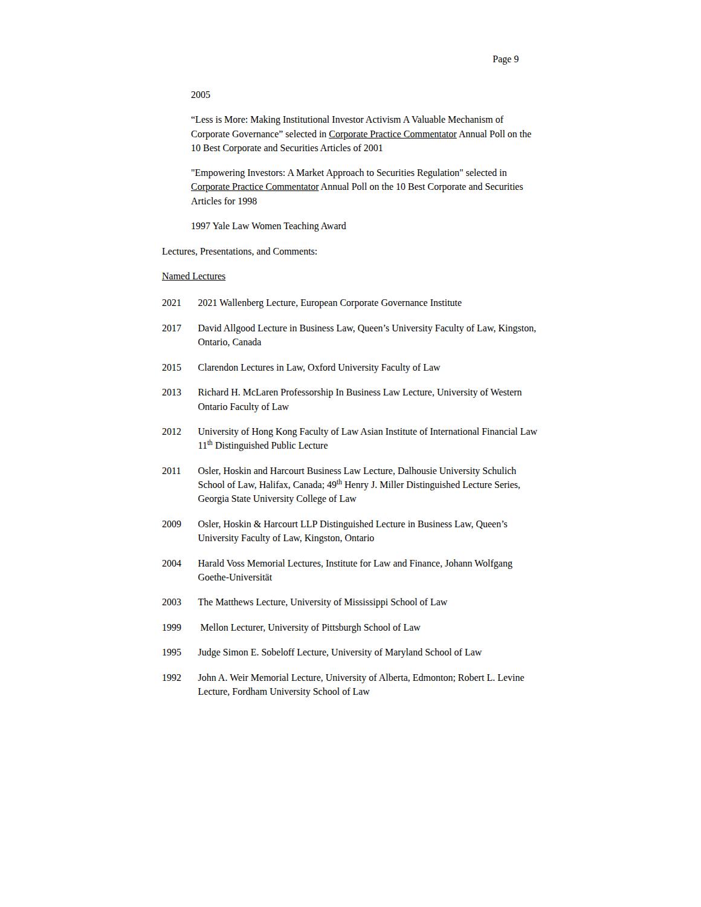Page 9
2005
“Less is More: Making Institutional Investor Activism A Valuable Mechanism of Corporate Governance” selected in Corporate Practice Commentator Annual Poll on the 10 Best Corporate and Securities Articles of 2001
"Empowering Investors: A Market Approach to Securities Regulation" selected in Corporate Practice Commentator Annual Poll on the 10 Best Corporate and Securities Articles for 1998
1997 Yale Law Women Teaching Award
Lectures, Presentations, and Comments:
Named Lectures
2021
2021 Wallenberg Lecture, European Corporate Governance Institute
2017
David Allgood Lecture in Business Law, Queen’s University Faculty of Law, Kingston, Ontario, Canada
2015
Clarendon Lectures in Law, Oxford University Faculty of Law
2013
Richard H. McLaren Professorship In Business Law Lecture, University of Western Ontario Faculty of Law
2012
University of Hong Kong Faculty of Law Asian Institute of International Financial Law 11th Distinguished Public Lecture
2011
Osler, Hoskin and Harcourt Business Law Lecture, Dalhousie University Schulich School of Law, Halifax, Canada; 49th Henry J. Miller Distinguished Lecture Series, Georgia State University College of Law
2009
Osler, Hoskin & Harcourt LLP Distinguished Lecture in Business Law, Queen’s University Faculty of Law, Kingston, Ontario
2004
Harald Voss Memorial Lectures, Institute for Law and Finance, Johann Wolfgang Goethe-Universität
2003
The Matthews Lecture, University of Mississippi School of Law
1999
Mellon Lecturer, University of Pittsburgh School of Law
1995
Judge Simon E. Sobeloff Lecture, University of Maryland School of Law
1992
John A. Weir Memorial Lecture, University of Alberta, Edmonton; Robert L. Levine Lecture, Fordham University School of Law